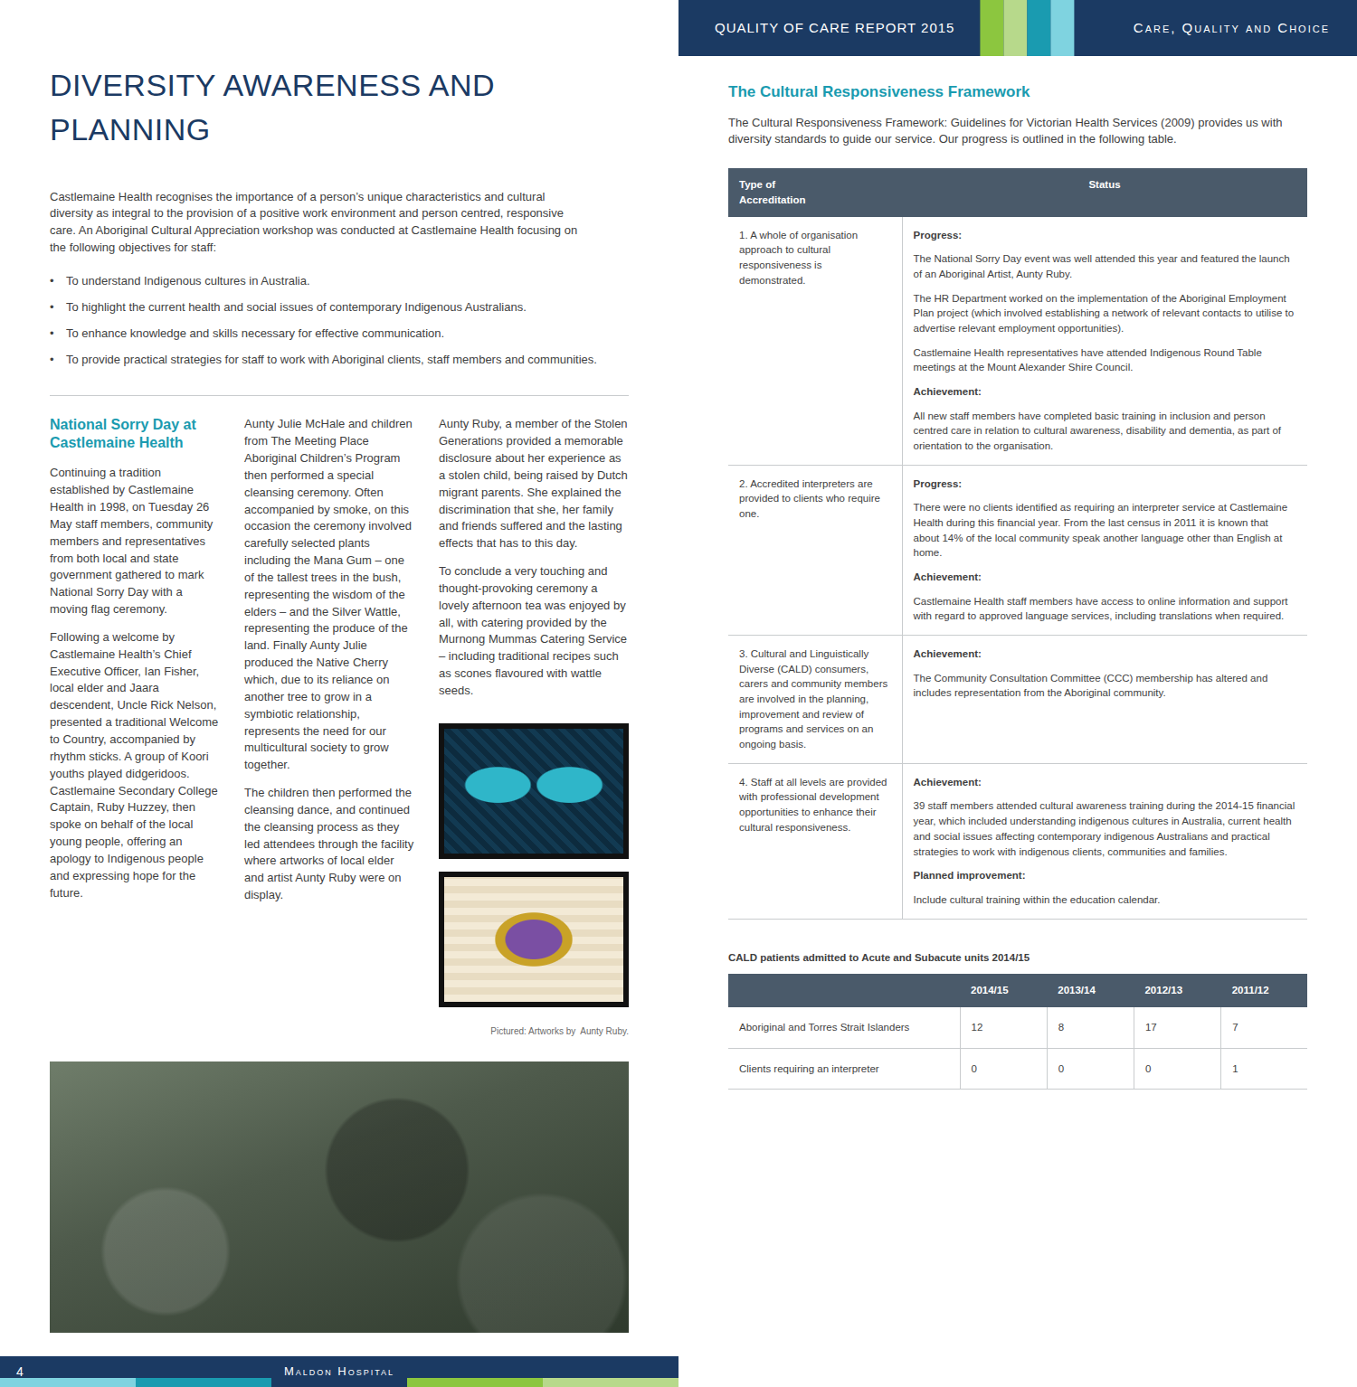Diversity Awareness and Planning
Castlemaine Health recognises the importance of a person’s unique characteristics and cultural diversity as integral to the provision of a positive work environment and person centred, responsive care. An Aboriginal Cultural Appreciation workshop was conducted at Castlemaine Health focusing on the following objectives for staff:
To understand Indigenous cultures in Australia.
To highlight the current health and social issues of contemporary Indigenous Australians.
To enhance knowledge and skills necessary for effective communication.
To provide practical strategies for staff to work with Aboriginal clients, staff members and communities.
National Sorry Day at Castlemaine Health
Continuing a tradition established by Castlemaine Health in 1998, on Tuesday 26 May staff members, community members and representatives from both local and state government gathered to mark National Sorry Day with a moving flag ceremony.
Following a welcome by Castlemaine Health’s Chief Executive Officer, Ian Fisher, local elder and Jaara descendent, Uncle Rick Nelson, presented a traditional Welcome to Country, accompanied by rhythm sticks. A group of Koori youths played didgeridoos. Castlemaine Secondary College Captain, Ruby Huzzey, then spoke on behalf of the local young people, offering an apology to Indigenous people and expressing hope for the future.
Aunty Julie McHale and children from The Meeting Place Aboriginal Children’s Program then performed a special cleansing ceremony. Often accompanied by smoke, on this occasion the ceremony involved carefully selected plants including the Mana Gum – one of the tallest trees in the bush, representing the wisdom of the elders – and the Silver Wattle, representing the produce of the land. Finally Aunty Julie produced the Native Cherry which, due to its reliance on another tree to grow in a symbiotic relationship, represents the need for our multicultural society to grow together.
The children then performed the cleansing dance, and continued the cleansing process as they led attendees through the facility where artworks of local elder and artist Aunty Ruby were on display.
Aunty Ruby, a member of the Stolen Generations provided a memorable disclosure about her experience as a stolen child, being raised by Dutch migrant parents. She explained the discrimination that she, her family and friends suffered and the lasting effects that has to this day.
To conclude a very touching and thought-provoking ceremony a lovely afternoon tea was enjoyed by all, with catering provided by the Murnong Mummas Catering Service – including traditional recipes such as scones flavoured with wattle seeds.
Pictured: Artworks by Aunty Ruby.
4
Maldon Hospital
Quality of Care Report 2015
Care, Quality and Choice
The Cultural Responsiveness Framework
The Cultural Responsiveness Framework: Guidelines for Victorian Health Services (2009) provides us with diversity standards to guide our service. Our progress is outlined in the following table.
| Type of Accreditation | Status |
| --- | --- |
| 1. A whole of organisation approach to cultural responsiveness is demonstrated. | Progress: The National Sorry Day event was well attended this year and featured the launch of an Aboriginal Artist, Aunty Ruby. The HR Department worked on the implementation of the Aboriginal Employment Plan project (which involved establishing a network of relevant contacts to utilise to advertise relevant employment opportunities). Castlemaine Health representatives have attended Indigenous Round Table meetings at the Mount Alexander Shire Council. Achievement: All new staff members have completed basic training in inclusion and person centred care in relation to cultural awareness, disability and dementia, as part of orientation to the organisation. |
| 2. Accredited interpreters are provided to clients who require one. | Progress: There were no clients identified as requiring an interpreter service at Castlemaine Health during this financial year. From the last census in 2011 it is known that about 14% of the local community speak another language other than English at home. Achievement: Castlemaine Health staff members have access to online information and support with regard to approved language services, including translations when required. |
| 3. Cultural and Linguistically Diverse (CALD) consumers, carers and community members are involved in the planning, improvement and review of programs and services on an ongoing basis. | Achievement: The Community Consultation Committee (CCC) membership has altered and includes representation from the Aboriginal community. |
| 4. Staff at all levels are provided with professional development opportunities to enhance their cultural responsiveness. | Achievement: 39 staff members attended cultural awareness training during the 2014-15 financial year, which included understanding indigenous cultures in Australia, current health and social issues affecting contemporary indigenous Australians and practical strategies to work with indigenous clients, communities and families. Planned improvement: Include cultural training within the education calendar. |
CALD patients admitted to Acute and Subacute units 2014/15
| | 2014/15 | 2013/14 | 2012/13 | 2011/12 |
| --- | --- | --- | --- | --- |
| Aboriginal and Torres Strait Islanders | 12 | 8 | 17 | 7 |
| Clients requiring an interpreter | 0 | 0 | 0 | 1 |